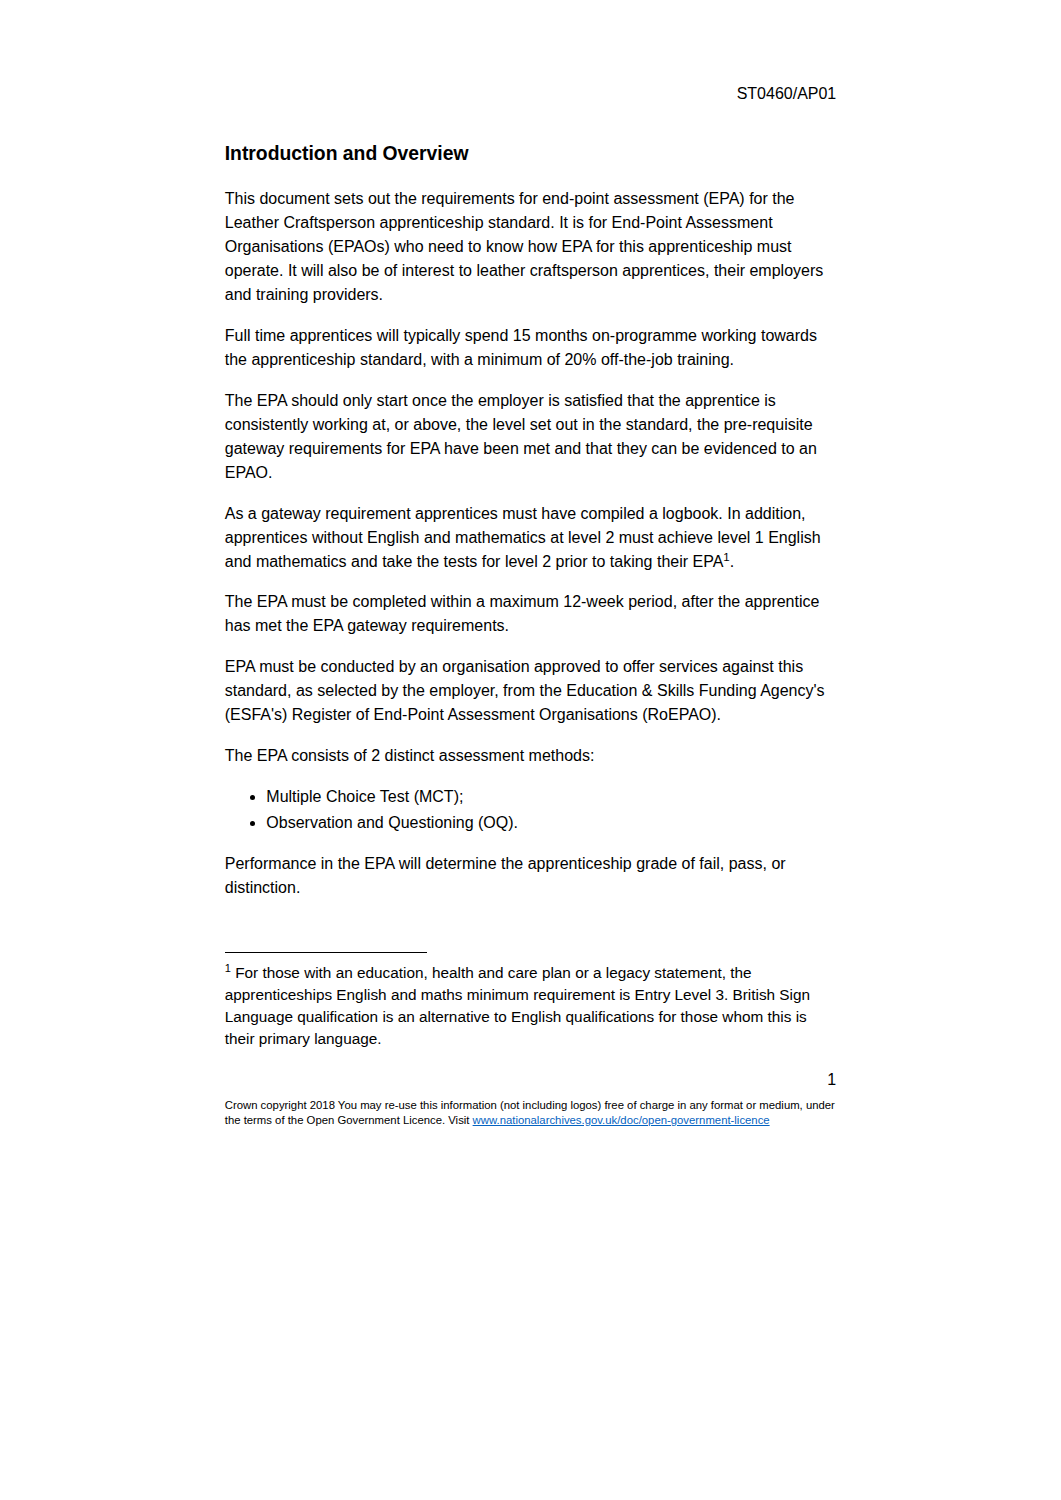ST0460/AP01
Introduction and Overview
This document sets out the requirements for end-point assessment (EPA) for the Leather Craftsperson apprenticeship standard. It is for End-Point Assessment Organisations (EPAOs) who need to know how EPA for this apprenticeship must operate. It will also be of interest to leather craftsperson apprentices, their employers and training providers.
Full time apprentices will typically spend 15 months on-programme working towards the apprenticeship standard, with a minimum of 20% off-the-job training.
The EPA should only start once the employer is satisfied that the apprentice is consistently working at, or above, the level set out in the standard, the pre-requisite gateway requirements for EPA have been met and that they can be evidenced to an EPAO.
As a gateway requirement apprentices must have compiled a logbook. In addition, apprentices without English and mathematics at level 2 must achieve level 1 English and mathematics and take the tests for level 2 prior to taking their EPA1.
The EPA must be completed within a maximum 12-week period, after the apprentice has met the EPA gateway requirements.
EPA must be conducted by an organisation approved to offer services against this standard, as selected by the employer, from the Education & Skills Funding Agency's (ESFA's) Register of End-Point Assessment Organisations (RoEPAO).
The EPA consists of 2 distinct assessment methods:
Multiple Choice Test (MCT);
Observation and Questioning (OQ).
Performance in the EPA will determine the apprenticeship grade of fail, pass, or distinction.
1 For those with an education, health and care plan or a legacy statement, the apprenticeships English and maths minimum requirement is Entry Level 3. British Sign Language qualification is an alternative to English qualifications for those whom this is their primary language.
1
Crown copyright 2018 You may re-use this information (not including logos) free of charge in any format or medium, under the terms of the Open Government Licence. Visit www.nationalarchives.gov.uk/doc/open-government-licence